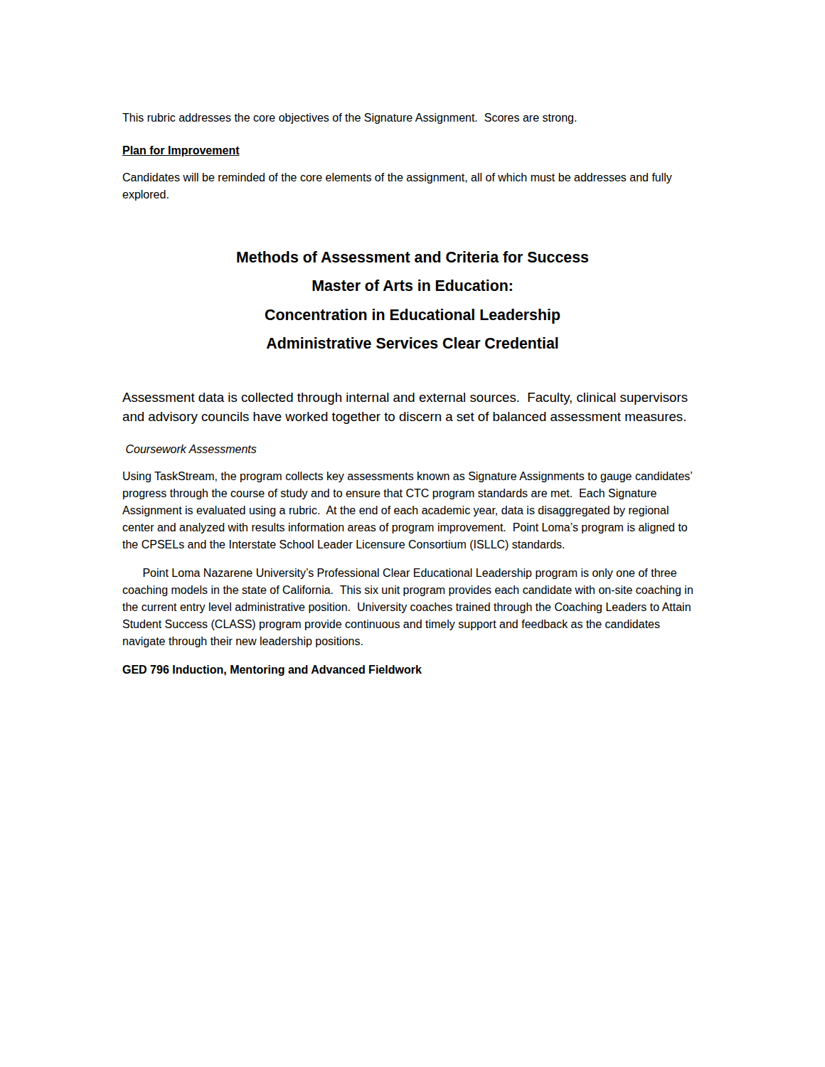This rubric addresses the core objectives of the Signature Assignment. Scores are strong.
Plan for Improvement
Candidates will be reminded of the core elements of the assignment, all of which must be addresses and fully explored.
Methods of Assessment and Criteria for Success Master of Arts in Education: Concentration in Educational Leadership Administrative Services Clear Credential
Assessment data is collected through internal and external sources. Faculty, clinical supervisors and advisory councils have worked together to discern a set of balanced assessment measures.
Coursework Assessments
Using TaskStream, the program collects key assessments known as Signature Assignments to gauge candidates’ progress through the course of study and to ensure that CTC program standards are met. Each Signature Assignment is evaluated using a rubric. At the end of each academic year, data is disaggregated by regional center and analyzed with results information areas of program improvement. Point Loma’s program is aligned to the CPSELs and the Interstate School Leader Licensure Consortium (ISLLC) standards.
Point Loma Nazarene University’s Professional Clear Educational Leadership program is only one of three coaching models in the state of California. This six unit program provides each candidate with on-site coaching in the current entry level administrative position. University coaches trained through the Coaching Leaders to Attain Student Success (CLASS) program provide continuous and timely support and feedback as the candidates navigate through their new leadership positions.
GED 796 Induction, Mentoring and Advanced Fieldwork